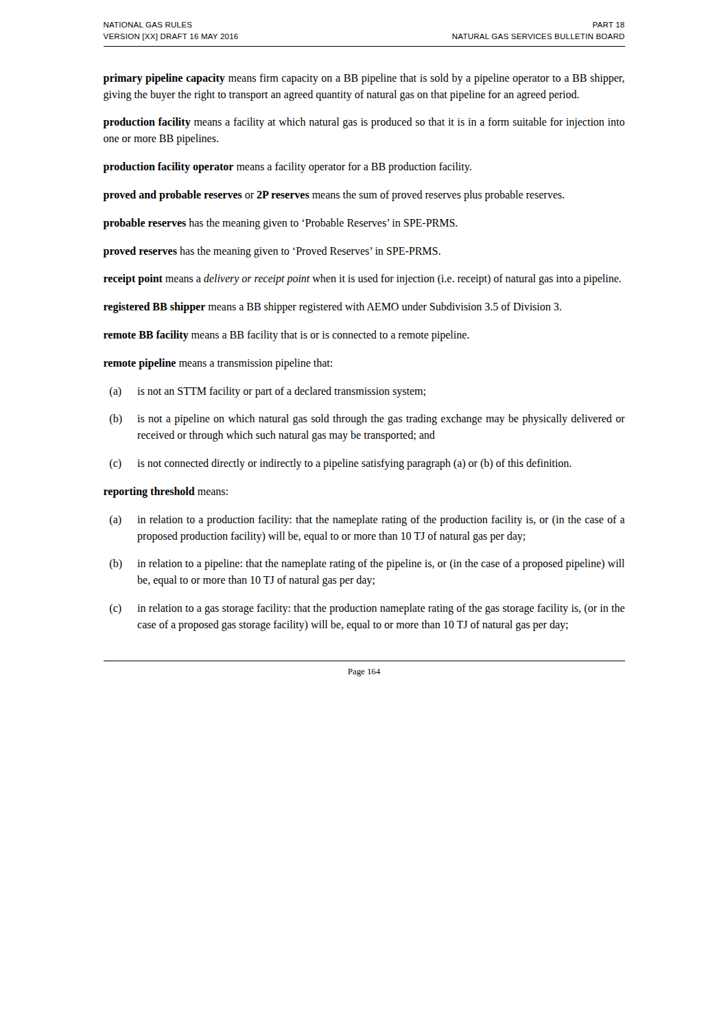NATIONAL GAS RULES VERSION [XX] Draft 16 May 2016
PART 18 NATURAL GAS SERVICES BULLETIN BOARD
primary pipeline capacity means firm capacity on a BB pipeline that is sold by a pipeline operator to a BB shipper, giving the buyer the right to transport an agreed quantity of natural gas on that pipeline for an agreed period.
production facility means a facility at which natural gas is produced so that it is in a form suitable for injection into one or more BB pipelines.
production facility operator means a facility operator for a BB production facility.
proved and probable reserves or 2P reserves means the sum of proved reserves plus probable reserves.
probable reserves has the meaning given to ‘Probable Reserves’ in SPE-PRMS.
proved reserves has the meaning given to ‘Proved Reserves’ in SPE-PRMS.
receipt point means a delivery or receipt point when it is used for injection (i.e. receipt) of natural gas into a pipeline.
registered BB shipper means a BB shipper registered with AEMO under Subdivision 3.5 of Division 3.
remote BB facility means a BB facility that is or is connected to a remote pipeline.
remote pipeline means a transmission pipeline that:
is not an STTM facility or part of a declared transmission system;
is not a pipeline on which natural gas sold through the gas trading exchange may be physically delivered or received or through which such natural gas may be transported; and
is not connected directly or indirectly to a pipeline satisfying paragraph (a) or (b) of this definition.
reporting threshold means:
in relation to a production facility: that the nameplate rating of the production facility is, or (in the case of a proposed production facility) will be, equal to or more than 10 TJ of natural gas per day;
in relation to a pipeline: that the nameplate rating of the pipeline is, or (in the case of a proposed pipeline) will be, equal to or more than 10 TJ of natural gas per day;
in relation to a gas storage facility: that the production nameplate rating of the gas storage facility is, (or in the case of a proposed gas storage facility) will be, equal to or more than 10 TJ of natural gas per day;
Page 164